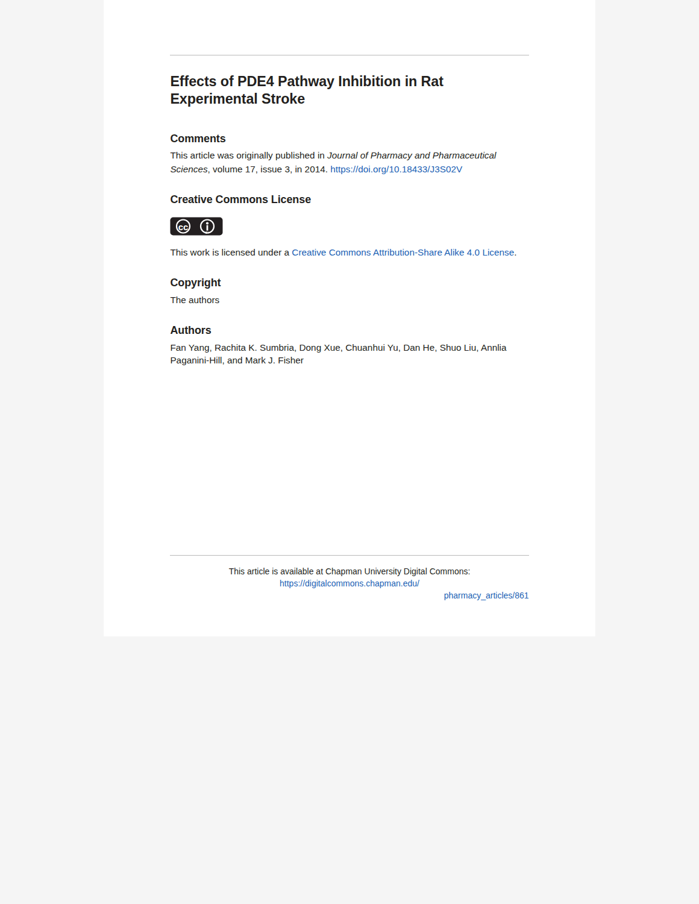Effects of PDE4 Pathway Inhibition in Rat Experimental Stroke
Comments
This article was originally published in Journal of Pharmacy and Pharmaceutical Sciences, volume 17, issue 3, in 2014. https://doi.org/10.18433/J3S02V
Creative Commons License
cc BY
This work is licensed under a Creative Commons Attribution-Share Alike 4.0 License.
Copyright
The authors
Authors
Fan Yang, Rachita K. Sumbria, Dong Xue, Chuanhui Yu, Dan He, Shuo Liu, Annlia Paganini-Hill, and Mark J. Fisher
This article is available at Chapman University Digital Commons: https://digitalcommons.chapman.edu/
pharmacy_articles/861